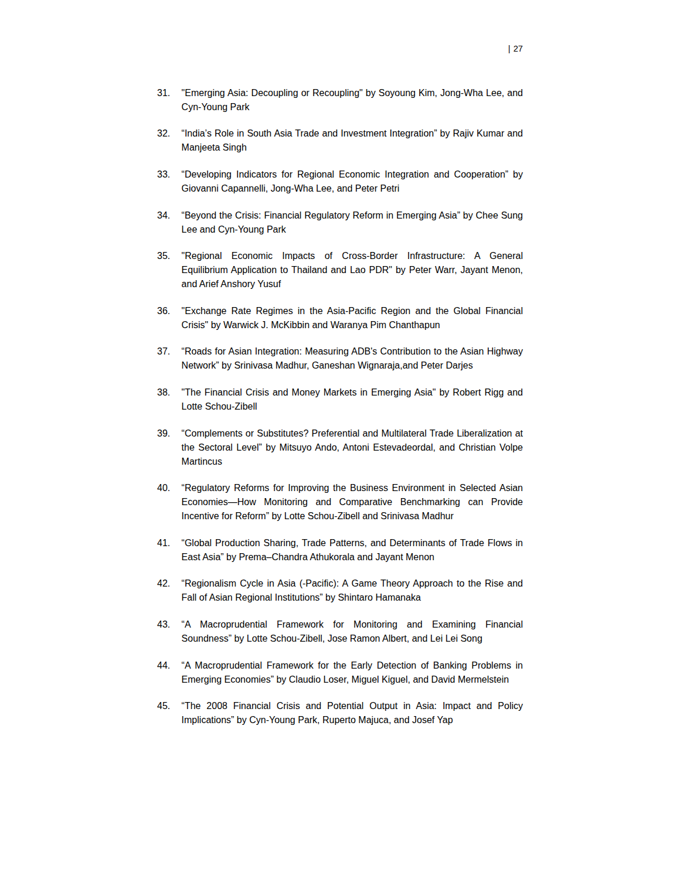|27
31."Emerging Asia: Decoupling or Recoupling" by Soyoung Kim, Jong-Wha Lee, and Cyn-Young Park
32.“India’s Role in South Asia Trade and Investment Integration” by Rajiv Kumar and Manjeeta Singh
33.“Developing Indicators for Regional Economic Integration and Cooperation” by Giovanni Capannelli, Jong-Wha Lee, and Peter Petri
34.“Beyond the Crisis: Financial Regulatory Reform in Emerging Asia” by Chee Sung Lee and Cyn-Young Park
35."Regional Economic Impacts of Cross-Border Infrastructure: A General Equilibrium Application to Thailand and Lao PDR" by Peter Warr, Jayant Menon, and Arief Anshory Yusuf
36."Exchange Rate Regimes in the Asia-Pacific Region and the Global Financial Crisis" by Warwick J. McKibbin and Waranya Pim Chanthapun
37.“Roads for Asian Integration: Measuring ADB's Contribution to the Asian Highway Network” by Srinivasa Madhur, Ganeshan Wignaraja,and Peter Darjes
38."The Financial Crisis and Money Markets in Emerging Asia" by Robert Rigg and Lotte Schou-Zibell
39.“Complements or Substitutes? Preferential and Multilateral Trade Liberalization at the Sectoral Level” by Mitsuyo Ando, Antoni Estevadeordal, and Christian Volpe Martincus
40.“Regulatory Reforms for Improving the Business Environment in Selected Asian Economies—How Monitoring and Comparative Benchmarking can Provide Incentive for Reform” by Lotte Schou-Zibell and Srinivasa Madhur
41.“Global Production Sharing, Trade Patterns, and Determinants of Trade Flows in East Asia” by Prema–Chandra Athukorala and Jayant Menon
42.“Regionalism Cycle in Asia (-Pacific): A Game Theory Approach to the Rise and Fall of Asian Regional Institutions” by Shintaro Hamanaka
43.“A Macroprudential Framework for Monitoring and Examining Financial Soundness” by Lotte Schou-Zibell, Jose Ramon Albert, and Lei Lei Song
44.“A Macroprudential Framework for the Early Detection of Banking Problems in Emerging Economies” by Claudio Loser, Miguel Kiguel, and David Mermelstein
45.“The 2008 Financial Crisis and Potential Output in Asia: Impact and Policy Implications” by Cyn-Young Park, Ruperto Majuca, and Josef Yap